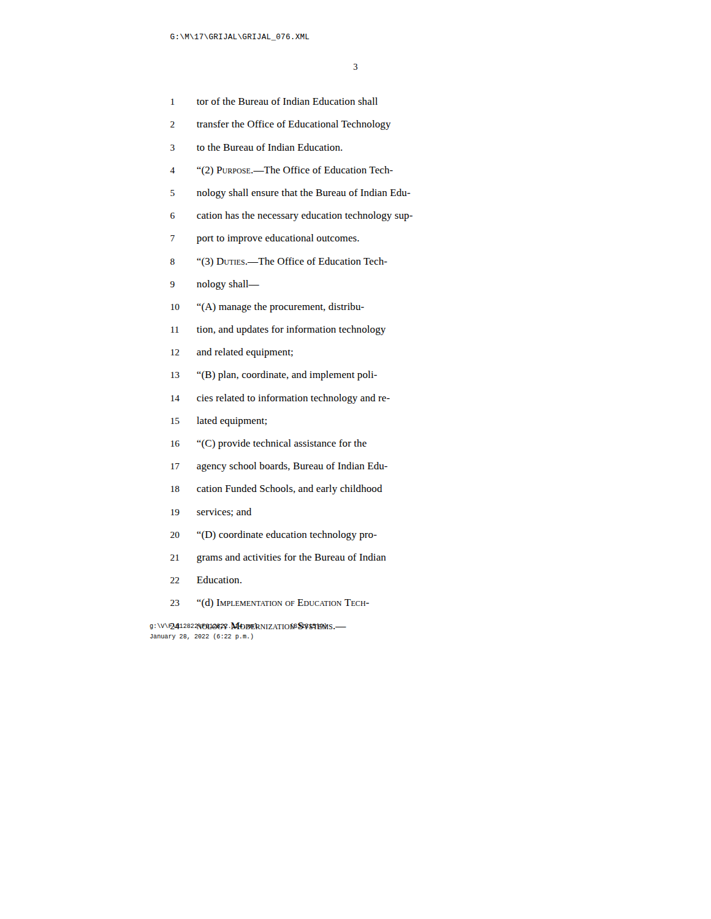G:\M\17\GRIJAL\GRIJAL_076.XML
3
| 1 | tor of the Bureau of Indian Education shall |
| 2 | transfer the Office of Educational Technology |
| 3 | to the Bureau of Indian Education. |
| 4 | “(2) Purpose. —The Office of Education Tech- |
| 5 | nology shall ensure that the Bureau of Indian Edu- |
| 6 | cation has the necessary education technology sup- |
| 7 | port to improve educational outcomes. |
| 8 | “(3) Duties. —The Office of Education Tech- |
| 9 | nology shall— |
| 10 | “(A) manage the procurement, distribu- |
| 11 | tion, and updates for information technology |
| 12 | and related equipment; |
| 13 | “(B) plan, coordinate, and implement poli- |
| 14 | cies related to information technology and re- |
| 15 | lated equipment; |
| 16 | “(C) provide technical assistance for the |
| 17 | agency school boards, Bureau of Indian Edu- |
| 18 | cation Funded Schools, and early childhood |
| 19 | services; and |
| 20 | “(D) coordinate education technology pro- |
| 21 | grams and activities for the Bureau of Indian |
| 22 | Education. |
| 23 | “(d) Implementation of Education Tech- |
| 24 | nology Modernization Systems. — |
g:\V\F\012822\F012822.124.xml (831315|9)
January 28, 2022 (6:22 p.m.)